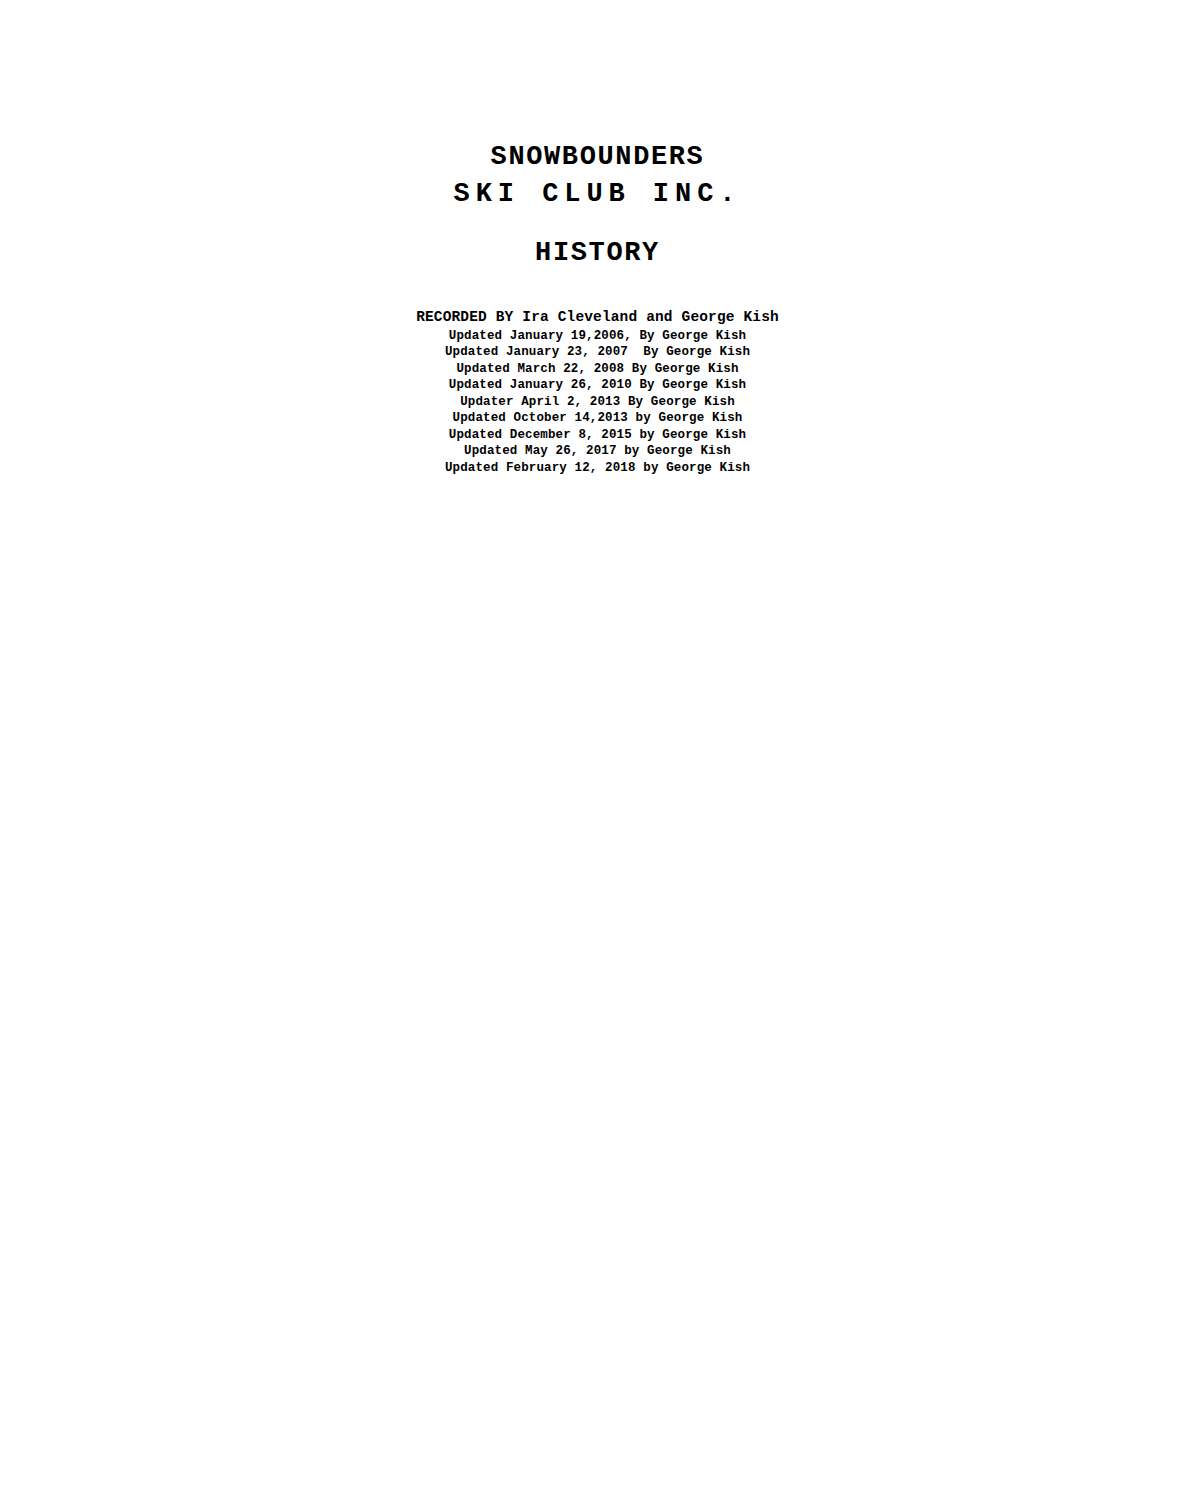SNOWBOUNDERSSKI CLUB INC.
HISTORY
RECORDED BY Ira Cleveland and George Kish
Updated January 19,2006, By George Kish
Updated January 23, 2007 By George Kish
Updated March 22, 2008 By George Kish
Updated January 26, 2010 By George Kish
Updater April 2, 2013 By George Kish
Updated October 14,2013 by George Kish
Updated December 8, 2015 by George Kish
Updated May 26, 2017 by George Kish
Updated February 12, 2018 by George Kish